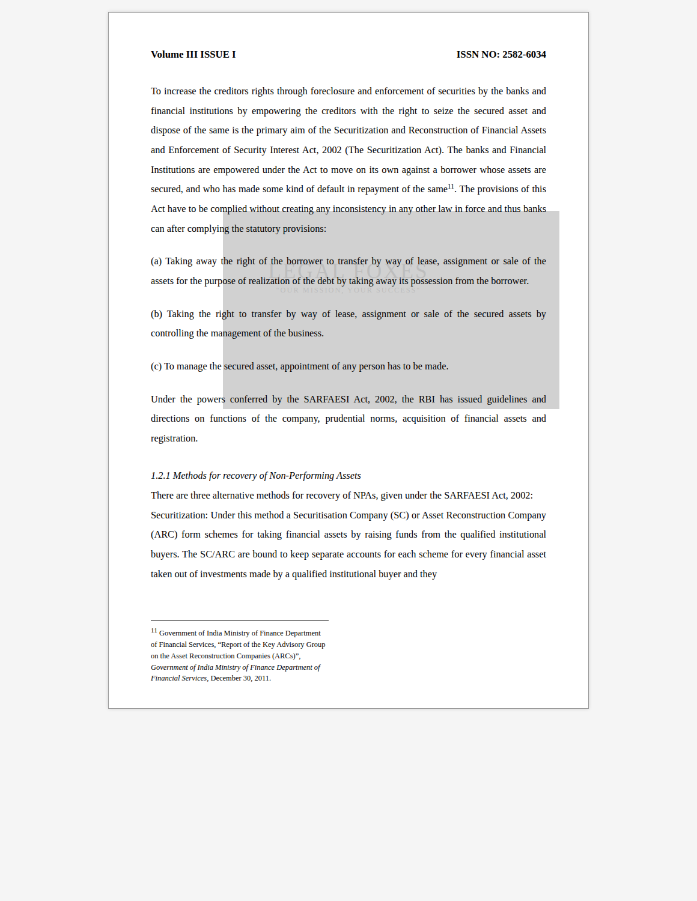Volume III ISSUE I ISSN NO: 2582-6034
LEGAL FOXES"OUR MISSION, YOUR SUCCESS"
To increase the creditors rights through foreclosure and enforcement of securities by the banks and financial institutions by empowering the creditors with the right to seize the secured asset and dispose of the same is the primary aim of the Securitization and Reconstruction of Financial Assets and Enforcement of Security Interest Act, 2002 (The Securitization Act). The banks and Financial Institutions are empowered under the Act to move on its own against a borrower whose assets are secured, and who has made some kind of default in repayment of the same11. The provisions of this Act have to be complied without creating any inconsistency in any other law in force and thus banks can after complying the statutory provisions:
(a) Taking away the right of the borrower to transfer by way of lease, assignment or sale of the assets for the purpose of realization of the debt by taking away its possession from the borrower.
(b) Taking the right to transfer by way of lease, assignment or sale of the secured assets by controlling the management of the business.
(c) To manage the secured asset, appointment of any person has to be made.
Under the powers conferred by the SARFAESI Act, 2002, the RBI has issued guidelines and directions on functions of the company, prudential norms, acquisition of financial assets and registration.
1.2.1 Methods for recovery of Non-Performing Assets
There are three alternative methods for recovery of NPAs, given under the SARFAESI Act, 2002:
Securitization: Under this method a Securitisation Company (SC) or Asset Reconstruction Company (ARC) form schemes for taking financial assets by raising funds from the qualified institutional buyers. The SC/ARC are bound to keep separate accounts for each scheme for every financial asset taken out of investments made by a qualified institutional buyer and they
11 Government of India Ministry of Finance Department of Financial Services, “Report of the Key Advisory Group on the Asset Reconstruction Companies (ARCs)”, Government of India Ministry of Finance Department of Financial Services, December 30, 2011.